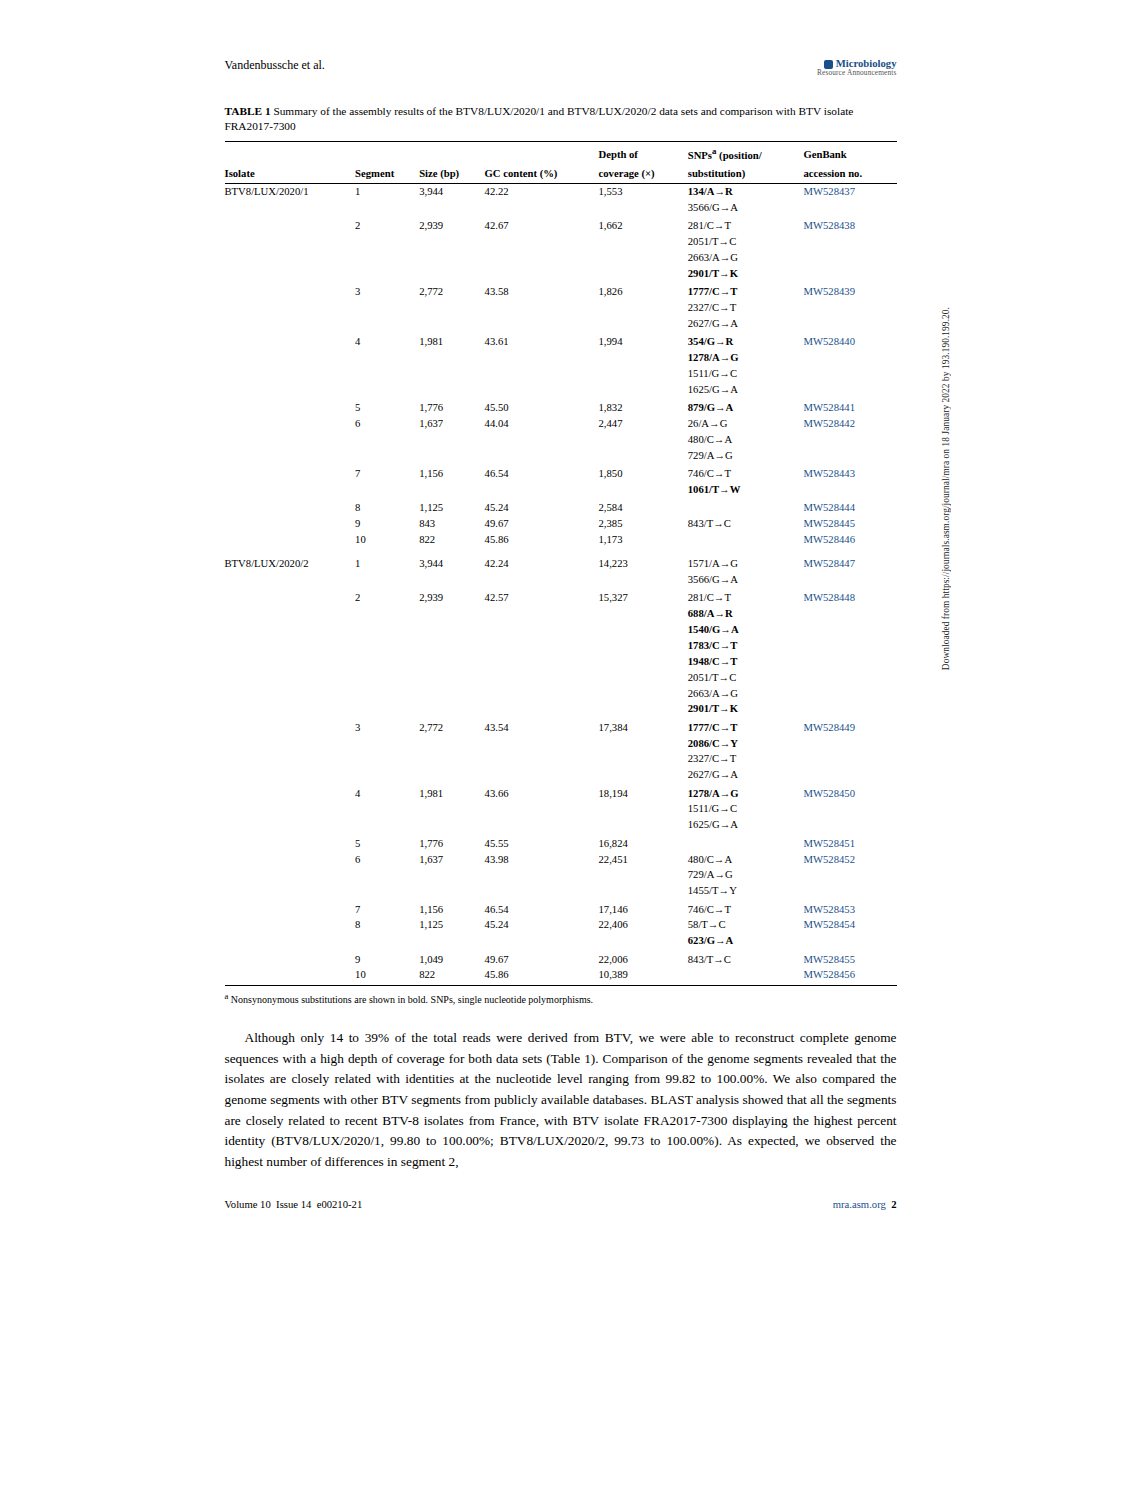Vandenbussche et al.
Microbiology
Resource Announcements
TABLE 1 Summary of the assembly results of the BTV8/LUX/2020/1 and BTV8/LUX/2020/2 data sets and comparison with BTV isolate FRA2017-7300
| | | | | Depth of | SNPs a (position/ | GenBank |
| --- | --- | --- | --- | --- | --- | --- |
| Isolate | Segment | Size (bp) | GC content (%) | coverage (×) | substitution) | accession no. |
| BTV8/LUX/2020/1 | 1 | 3,944 | 42.22 | 1,553 | 134/A→R | MW528437 |
| | | | | | 3566/G→A | |
| | 2 | 2,939 | 42.67 | 1,662 | 281/C→T | MW528438 |
| | | | | | 2051/T→C | |
| | | | | | 2663/A→G | |
| | | | | | 2901/T→K | |
| | 3 | 2,772 | 43.58 | 1,826 | 1777/C→T | MW528439 |
| | | | | | 2327/C→T | |
| | | | | | 2627/G→A | |
| | 4 | 1,981 | 43.61 | 1,994 | 354/G→R | MW528440 |
| | | | | | 1278/A→G | |
| | | | | | 1511/G→C | |
| | | | | | 1625/G→A | |
| | 5 | 1,776 | 45.50 | 1,832 | 879/G→A | MW528441 |
| | 6 | 1,637 | 44.04 | 2,447 | 26/A→G | MW528442 |
| | | | | | 480/C→A | |
| | | | | | 729/A→G | |
| | 7 | 1,156 | 46.54 | 1,850 | 746/C→T | MW528443 |
| | | | | | 1061/T→W | |
| | 8 | 1,125 | 45.24 | 2,584 | | MW528444 |
| | 9 | 843 | 49.67 | 2,385 | 843/T→C | MW528445 |
| | 10 | 822 | 45.86 | 1,173 | | MW528446 |
| BTV8/LUX/2020/2 | 1 | 3,944 | 42.24 | 14,223 | 1571/A→G | MW528447 |
| | | | | | 3566/G→A | |
| | 2 | 2,939 | 42.57 | 15,327 | 281/C→T | MW528448 |
| | | | | | 688/A→R | |
| | | | | | 1540/G→A | |
| | | | | | 1783/C→T | |
| | | | | | 1948/C→T | |
| | | | | | 2051/T→C | |
| | | | | | 2663/A→G | |
| | | | | | 2901/T→K | |
| | 3 | 2,772 | 43.54 | 17,384 | 1777/C→T | MW528449 |
| | | | | | 2086/C→Y | |
| | | | | | 2327/C→T | |
| | | | | | 2627/G→A | |
| | 4 | 1,981 | 43.66 | 18,194 | 1278/A→G | MW528450 |
| | | | | | 1511/G→C | |
| | | | | | 1625/G→A | |
| | 5 | 1,776 | 45.55 | 16,824 | | MW528451 |
| | 6 | 1,637 | 43.98 | 22,451 | 480/C→A | MW528452 |
| | | | | | 729/A→G | |
| | | | | | 1455/T→Y | |
| | 7 | 1,156 | 46.54 | 17,146 | 746/C→T | MW528453 |
| | 8 | 1,125 | 45.24 | 22,406 | 58/T→C | MW528454 |
| | | | | | 623/G→A | |
| | 9 | 1,049 | 49.67 | 22,006 | 843/T→C | MW528455 |
| | 10 | 822 | 45.86 | 10,389 | | MW528456 |
a Nonsynonymous substitutions are shown in bold. SNPs, single nucleotide polymorphisms.
Although only 14 to 39% of the total reads were derived from BTV, we were able to reconstruct complete genome sequences with a high depth of coverage for both data sets (Table 1). Comparison of the genome segments revealed that the isolates are closely related with identities at the nucleotide level ranging from 99.82 to 100.00%. We also compared the genome segments with other BTV segments from publicly available databases. BLAST analysis showed that all the segments are closely related to recent BTV-8 isolates from France, with BTV isolate FRA2017-7300 displaying the highest percent identity (BTV8/LUX/2020/1, 99.80 to 100.00%; BTV8/LUX/2020/2, 99.73 to 100.00%). As expected, we observed the highest number of differences in segment 2,
Volume 10 Issue 14 e00210-21
mra.asm.org 2
Downloaded from https://journals.asm.org/journal/mra on 18 January 2022 by 193.190.199.20.